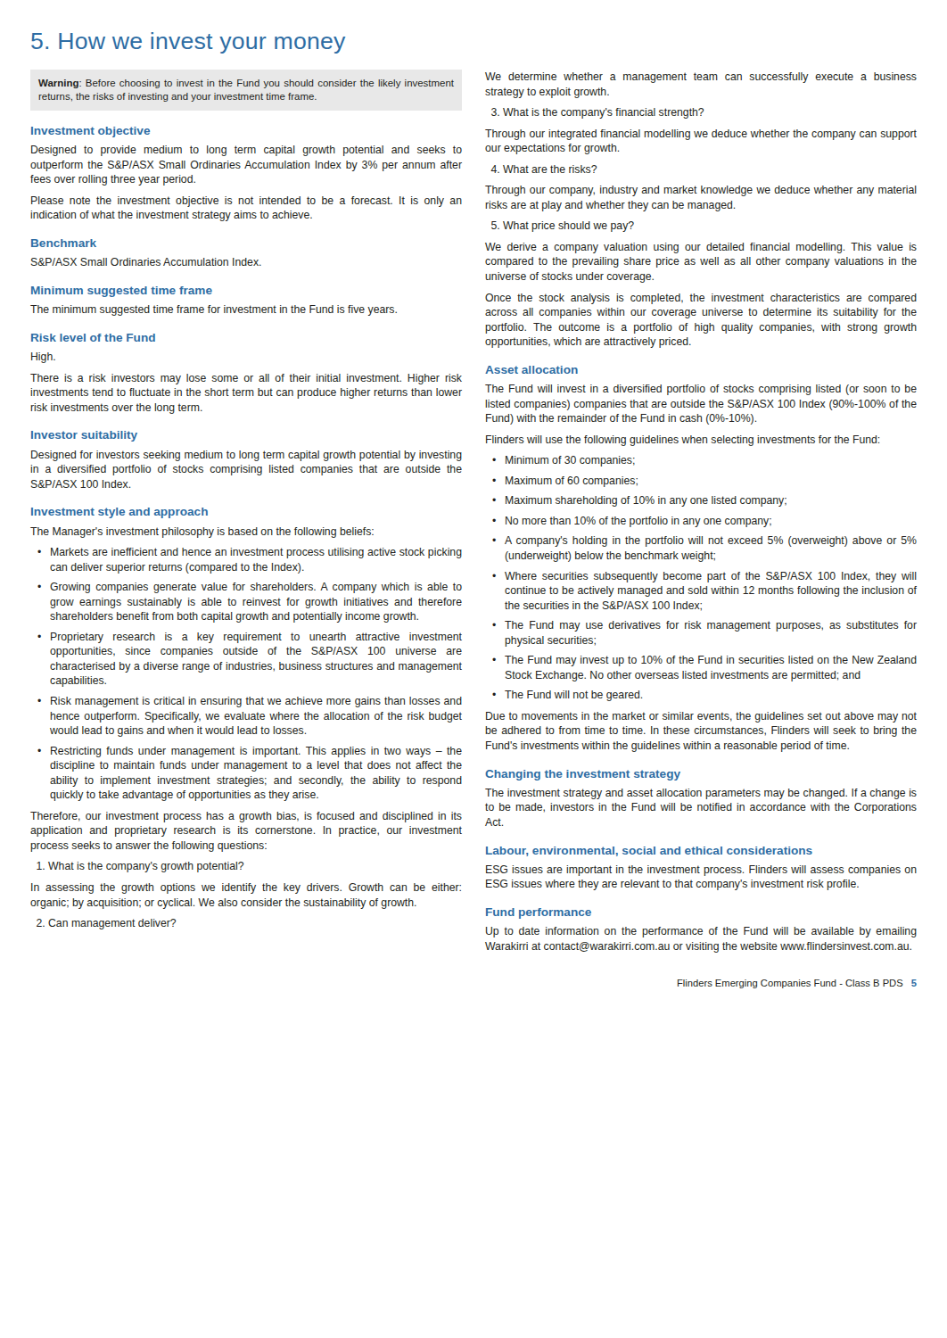5. How we invest your money
Warning: Before choosing to invest in the Fund you should consider the likely investment returns, the risks of investing and your investment time frame.
Investment objective
Designed to provide medium to long term capital growth potential and seeks to outperform the S&P/ASX Small Ordinaries Accumulation Index by 3% per annum after fees over rolling three year period.
Please note the investment objective is not intended to be a forecast. It is only an indication of what the investment strategy aims to achieve.
Benchmark
S&P/ASX Small Ordinaries Accumulation Index.
Minimum suggested time frame
The minimum suggested time frame for investment in the Fund is five years.
Risk level of the Fund
High.
There is a risk investors may lose some or all of their initial investment. Higher risk investments tend to fluctuate in the short term but can produce higher returns than lower risk investments over the long term.
Investor suitability
Designed for investors seeking medium to long term capital growth potential by investing in a diversified portfolio of stocks comprising listed companies that are outside the S&P/ASX 100 Index.
Investment style and approach
The Manager's investment philosophy is based on the following beliefs:
Markets are inefficient and hence an investment process utilising active stock picking can deliver superior returns (compared to the Index).
Growing companies generate value for shareholders. A company which is able to grow earnings sustainably is able to reinvest for growth initiatives and therefore shareholders benefit from both capital growth and potentially income growth.
Proprietary research is a key requirement to unearth attractive investment opportunities, since companies outside of the S&P/ASX 100 universe are characterised by a diverse range of industries, business structures and management capabilities.
Risk management is critical in ensuring that we achieve more gains than losses and hence outperform. Specifically, we evaluate where the allocation of the risk budget would lead to gains and when it would lead to losses.
Restricting funds under management is important. This applies in two ways – the discipline to maintain funds under management to a level that does not affect the ability to implement investment strategies; and secondly, the ability to respond quickly to take advantage of opportunities as they arise.
Therefore, our investment process has a growth bias, is focused and disciplined in its application and proprietary research is its cornerstone. In practice, our investment process seeks to answer the following questions:
What is the company's growth potential?
In assessing the growth options we identify the key drivers. Growth can be either: organic; by acquisition; or cyclical. We also consider the sustainability of growth.
Can management deliver?
We determine whether a management team can successfully execute a business strategy to exploit growth.
What is the company's financial strength?
Through our integrated financial modelling we deduce whether the company can support our expectations for growth.
What are the risks?
Through our company, industry and market knowledge we deduce whether any material risks are at play and whether they can be managed.
What price should we pay?
We derive a company valuation using our detailed financial modelling. This value is compared to the prevailing share price as well as all other company valuations in the universe of stocks under coverage.
Once the stock analysis is completed, the investment characteristics are compared across all companies within our coverage universe to determine its suitability for the portfolio. The outcome is a portfolio of high quality companies, with strong growth opportunities, which are attractively priced.
Asset allocation
The Fund will invest in a diversified portfolio of stocks comprising listed (or soon to be listed companies) companies that are outside the S&P/ASX 100 Index (90%-100% of the Fund) with the remainder of the Fund in cash (0%-10%).
Flinders will use the following guidelines when selecting investments for the Fund:
Minimum of 30 companies;
Maximum of 60 companies;
Maximum shareholding of 10% in any one listed company;
No more than 10% of the portfolio in any one company;
A company's holding in the portfolio will not exceed 5% (overweight) above or 5% (underweight) below the benchmark weight;
Where securities subsequently become part of the S&P/ASX 100 Index, they will continue to be actively managed and sold within 12 months following the inclusion of the securities in the S&P/ASX 100 Index;
The Fund may use derivatives for risk management purposes, as substitutes for physical securities;
The Fund may invest up to 10% of the Fund in securities listed on the New Zealand Stock Exchange. No other overseas listed investments are permitted; and
The Fund will not be geared.
Due to movements in the market or similar events, the guidelines set out above may not be adhered to from time to time. In these circumstances, Flinders will seek to bring the Fund's investments within the guidelines within a reasonable period of time.
Changing the investment strategy
The investment strategy and asset allocation parameters may be changed. If a change is to be made, investors in the Fund will be notified in accordance with the Corporations Act.
Labour, environmental, social and ethical considerations
ESG issues are important in the investment process. Flinders will assess companies on ESG issues where they are relevant to that company's investment risk profile.
Fund performance
Up to date information on the performance of the Fund will be available by emailing Warakirri at contact@warakirri.com.au or visiting the website www.flindersinvest.com.au.
Flinders Emerging Companies Fund - Class B PDS 5